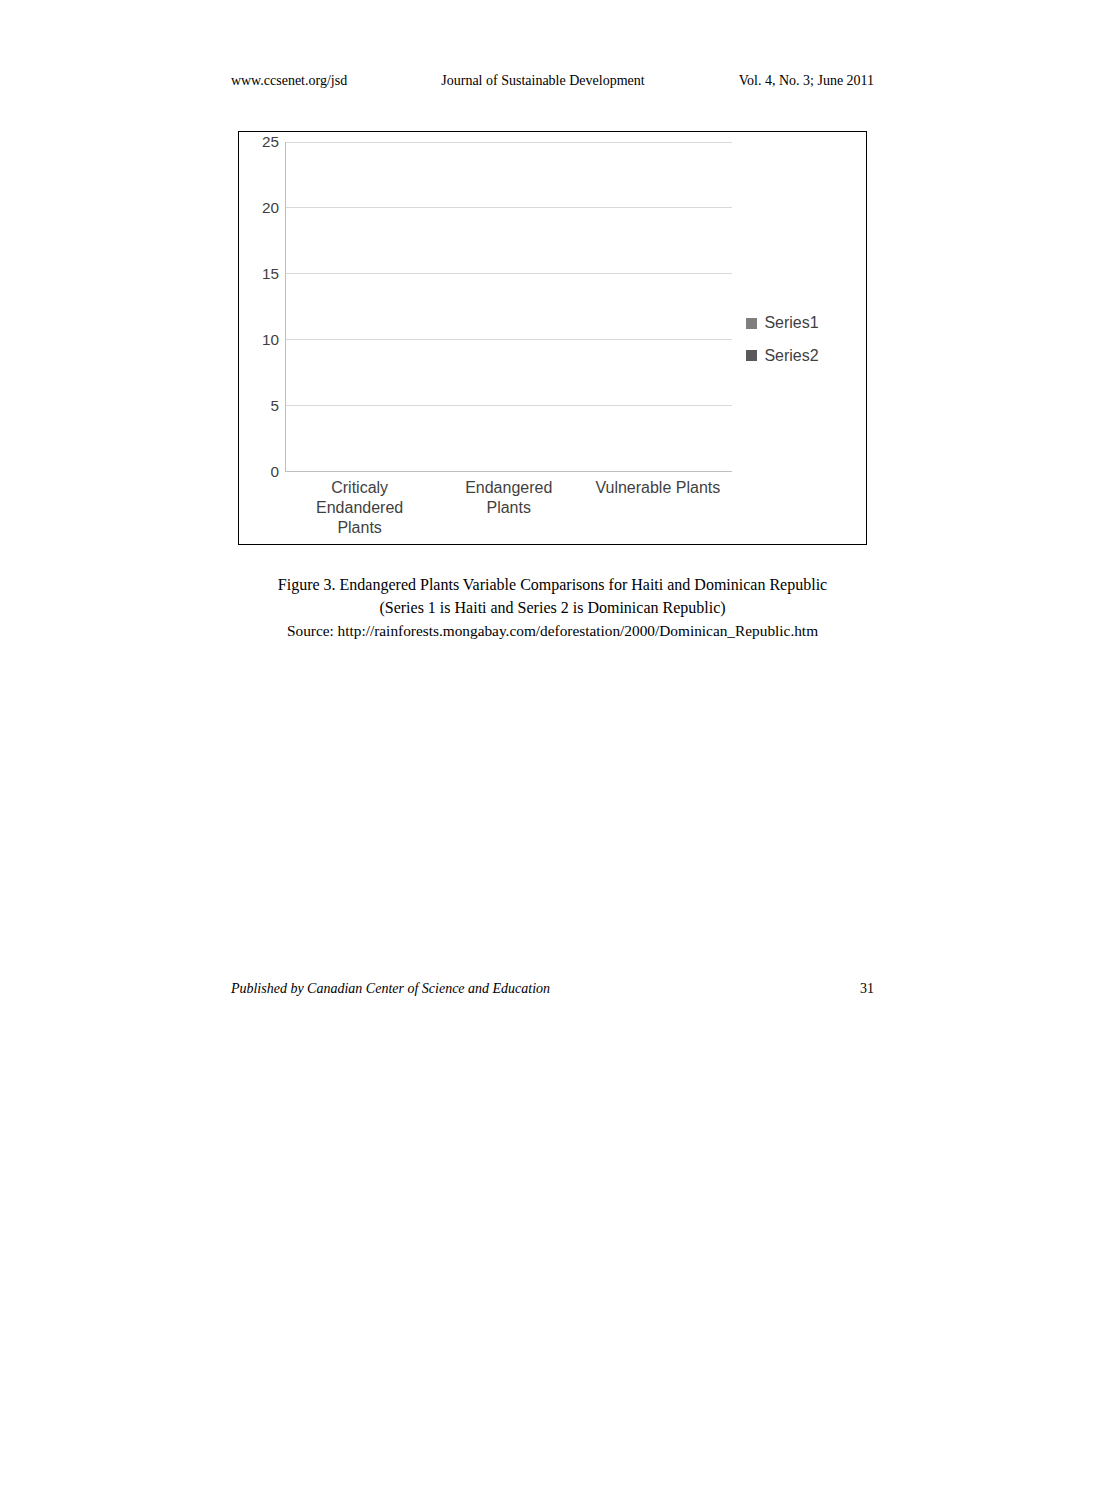www.ccsenet.org/jsd
Journal of Sustainable Development
Vol. 4, No. 3; June 2011
25 20 15 10 5 0
Criticaly Endandered Plants
Endangered Plants
Vulnerable Plants
Series1
Series2
Figure 3. Endangered Plants Variable Comparisons for Haiti and Dominican Republic
(Series 1 is Haiti and Series 2 is Dominican Republic)
Source: http://rainforests.mongabay.com/deforestation/2000/Dominican_Republic.htm
Published by Canadian Center of Science and Education
31